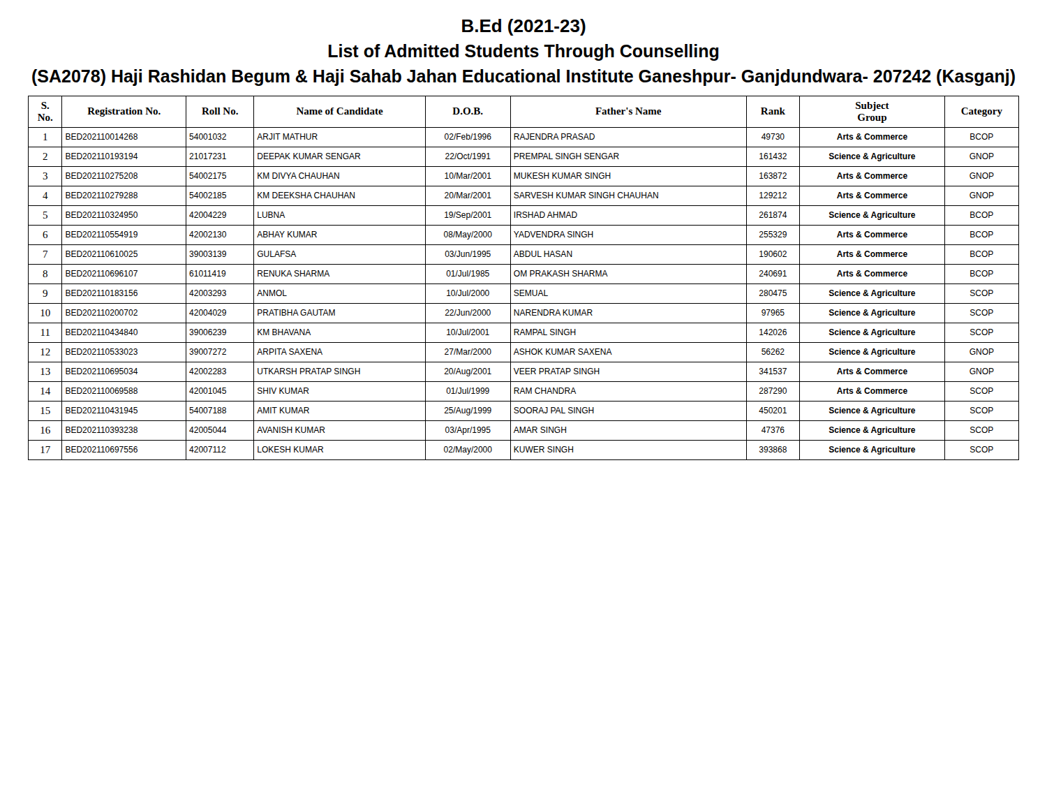B.Ed (2021-23)
List of Admitted Students Through Counselling
(SA2078) Haji Rashidan Begum & Haji Sahab Jahan Educational Institute Ganeshpur- Ganjdundwara- 207242 (Kasganj)
| S. No. | Registration No. | Roll No. | Name of Candidate | D.O.B. | Father's Name | Rank | Subject Group | Category |
| --- | --- | --- | --- | --- | --- | --- | --- | --- |
| 1 | BED202110014268 | 54001032 | ARJIT MATHUR | 02/Feb/1996 | RAJENDRA PRASAD | 49730 | Arts & Commerce | BCOP |
| 2 | BED202110193194 | 21017231 | DEEPAK KUMAR SENGAR | 22/Oct/1991 | PREMPAL SINGH SENGAR | 161432 | Science & Agriculture | GNOP |
| 3 | BED202110275208 | 54002175 | KM DIVYA CHAUHAN | 10/Mar/2001 | MUKESH KUMAR SINGH | 163872 | Arts & Commerce | GNOP |
| 4 | BED202110279288 | 54002185 | KM DEEKSHA CHAUHAN | 20/Mar/2001 | SARVESH KUMAR SINGH CHAUHAN | 129212 | Arts & Commerce | GNOP |
| 5 | BED202110324950 | 42004229 | LUBNA | 19/Sep/2001 | IRSHAD AHMAD | 261874 | Science & Agriculture | BCOP |
| 6 | BED202110554919 | 42002130 | ABHAY KUMAR | 08/May/2000 | YADVENDRA SINGH | 255329 | Arts & Commerce | BCOP |
| 7 | BED202110610025 | 39003139 | GULAFSA | 03/Jun/1995 | ABDUL HASAN | 190602 | Arts & Commerce | BCOP |
| 8 | BED202110696107 | 61011419 | RENUKA SHARMA | 01/Jul/1985 | OM PRAKASH SHARMA | 240691 | Arts & Commerce | BCOP |
| 9 | BED202110183156 | 42003293 | ANMOL | 10/Jul/2000 | SEMUAL | 280475 | Science & Agriculture | SCOP |
| 10 | BED202110200702 | 42004029 | PRATIBHA GAUTAM | 22/Jun/2000 | NARENDRA KUMAR | 97965 | Science & Agriculture | SCOP |
| 11 | BED202110434840 | 39006239 | KM BHAVANA | 10/Jul/2001 | RAMPAL SINGH | 142026 | Science & Agriculture | SCOP |
| 12 | BED202110533023 | 39007272 | ARPITA SAXENA | 27/Mar/2000 | ASHOK KUMAR SAXENA | 56262 | Science & Agriculture | GNOP |
| 13 | BED202110695034 | 42002283 | UTKARSH PRATAP SINGH | 20/Aug/2001 | VEER PRATAP SINGH | 341537 | Arts & Commerce | GNOP |
| 14 | BED202110069588 | 42001045 | SHIV KUMAR | 01/Jul/1999 | RAM CHANDRA | 287290 | Arts & Commerce | SCOP |
| 15 | BED202110431945 | 54007188 | AMIT KUMAR | 25/Aug/1999 | SOORAJ PAL SINGH | 450201 | Science & Agriculture | SCOP |
| 16 | BED202110393238 | 42005044 | AVANISH KUMAR | 03/Apr/1995 | AMAR SINGH | 47376 | Science & Agriculture | SCOP |
| 17 | BED202110697556 | 42007112 | LOKESH KUMAR | 02/May/2000 | KUWER SINGH | 393868 | Science & Agriculture | SCOP |